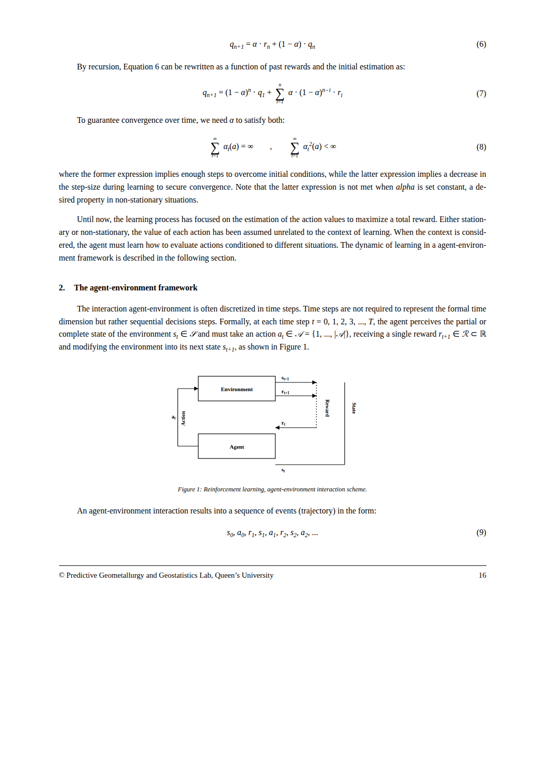qn+1 = α · rn + (1 − α) · qn
(6)
By recursion, Equation 6 can be rewritten as a function of past rewards and the initial estimation as:
qn+1 = (1 − α)n · q1 + n ∑ i=1 α · (1 − α)n−i · ri
(7)
To guarantee convergence over time, we need α to satisfy both:
∞ ∑ t=1 αt(a) = ∞ , ∞ ∑ t=1 αt2(a) < ∞
(8)
where the former expression implies enough steps to overcome initial conditions, while the latter expression implies a decrease in the step-size during learning to secure convergence. Note that the latter expression is not met when alpha is set constant, a desired property in non-stationary situations.
Until now, the learning process has focused on the estimation of the action values to maximize a total reward. Either stationary or non-stationary, the value of each action has been assumed unrelated to the context of learning. When the context is considered, the agent must learn how to evaluate actions conditioned to different situations. The dynamic of learning in a agent-environment framework is described in the following section.
2. The agent-environment framework
The interaction agent-environment is often discretized in time steps. Time steps are not required to represent the formal time dimension but rather sequential decisions steps. Formally, at each time step t = 0, 1, 2, 3, ..., T, the agent perceives the partial or complete state of the environment st ∈ 𝒮 and must take an action at ∈ 𝒜 = {1, ..., |𝒜|}, receiving a single reward rt+1 ∈ ℛ ⊂ ℝ and modifying the environment into its next state st+1, as shown in Figure 1.
Environment Agent st+1 rt+1 rt st at Action Reward State
Figure 1: Reinforcement learning, agent-environment interaction scheme.
An agent-environment interaction results into a sequence of events (trajectory) in the form:
s0, a0, r1, s1, a1, r2, s2, a2, ...
(9)
© Predictive Geometallurgy and Geostatistics Lab, Queen’s University
16